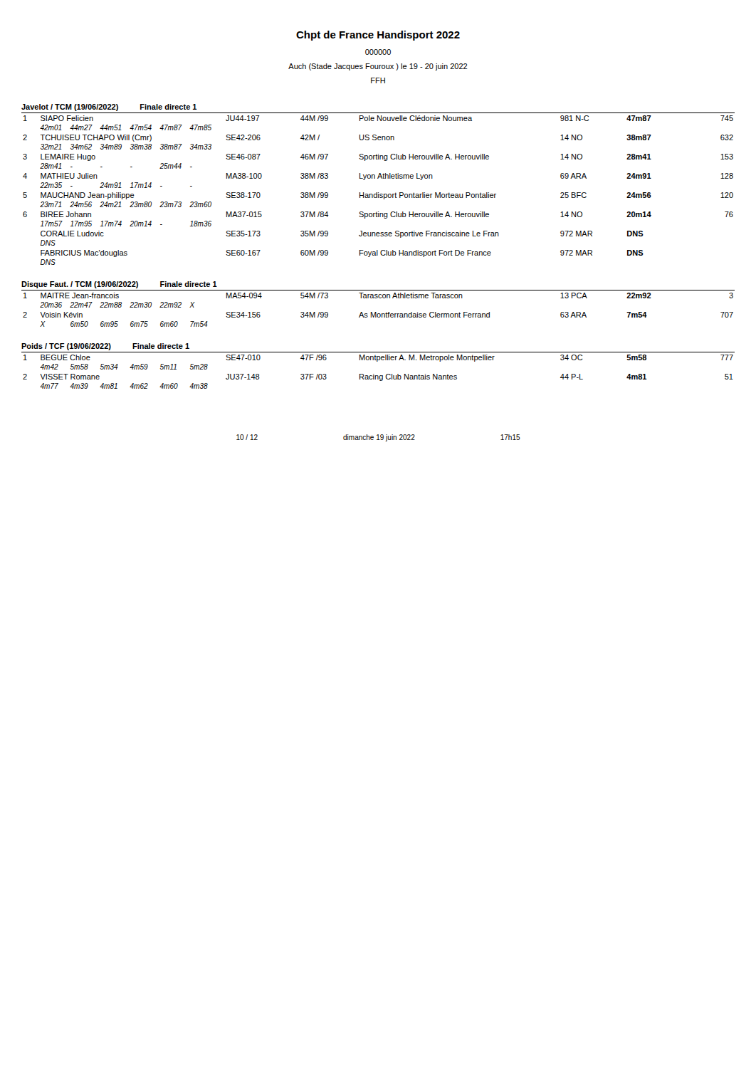Chpt de France Handisport 2022
000000
Auch (Stade Jacques Fouroux ) le 19 - 20 juin 2022
FFH
Javelot / TCM (19/06/2022)Finale directe 1
| 1 | SIAPO Felicien | JU44-197 | 44M /99 | Pole Nouvelle Clédonie Noumea | 981 N-C | 47m87 | 745 |
| | 42m01 44m27 44m51 47m54 47m87 47m85 |
| 2 | TCHUISEU TCHAPO Will (Cmr) | SE42-206 | 42M / | US Senon | 14 NO | 38m87 | 632 |
| | 32m21 34m62 34m89 38m38 38m87 34m33 |
| 3 | LEMAIRE Hugo | SE46-087 | 46M /97 | Sporting Club Herouville A. Herouville | 14 NO | 28m41 | 153 |
| | 28m41 - - - 25m44 - |
| 4 | MATHIEU Julien | MA38-100 | 38M /83 | Lyon Athletisme Lyon | 69 ARA | 24m91 | 128 |
| | 22m35 - 24m91 17m14 - - |
| 5 | MAUCHAND Jean-philippe | SE38-170 | 38M /99 | Handisport Pontarlier Morteau Pontalier | 25 BFC | 24m56 | 120 |
| | 23m71 24m56 24m21 23m80 23m73 23m60 |
| 6 | BIREE Johann | MA37-015 | 37M /84 | Sporting Club Herouville A. Herouville | 14 NO | 20m14 | 76 |
| | 17m57 17m95 17m74 20m14 - 18m36 |
| | CORALIE Ludovic | SE35-173 | 35M /99 | Jeunesse Sportive Franciscaine Le Fran | 972 MAR | DNS | |
| | DNS |
| | FABRICIUS Mac'douglas | SE60-167 | 60M /99 | Foyal Club Handisport Fort De France | 972 MAR | DNS | |
| | DNS |
Disque Faut. / TCM (19/06/2022)Finale directe 1
| 1 | MAITRE Jean-francois | MA54-094 | 54M /73 | Tarascon Athletisme Tarascon | 13 PCA | 22m92 | 3 |
| | 20m36 22m47 22m88 22m30 22m92 X |
| 2 | Voisin Kévin | SE34-156 | 34M /99 | As Montferrandaise Clermont Ferrand | 63 ARA | 7m54 | 707 |
| | X 6m50 6m95 6m75 6m60 7m54 |
Poids / TCF (19/06/2022)Finale directe 1
| 1 | BEGUE Chloe | SE47-010 | 47F /96 | Montpellier A. M. Metropole Montpellier | 34 OC | 5m58 | 777 |
| | 4m42 5m58 5m34 4m59 5m11 5m28 |
| 2 | VISSET Romane | JU37-148 | 37F /03 | Racing Club Nantais Nantes | 44 P-L | 4m81 | 51 |
| | 4m77 4m39 4m81 4m62 4m60 4m38 |
10 / 12
dimanche 19 juin 2022
17h15